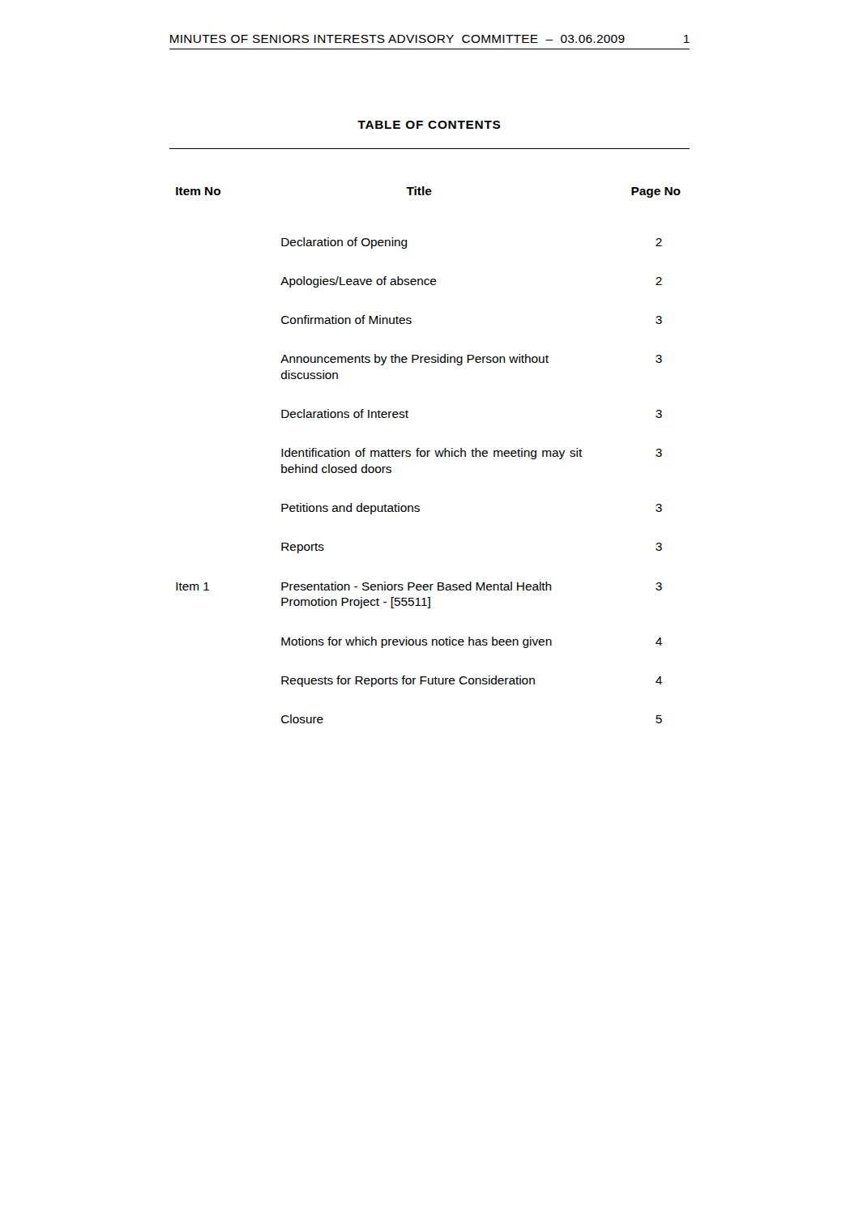MINUTES OF SENIORS INTERESTS ADVISORY COMMITTEE – 03.06.2009 1
TABLE OF CONTENTS
| Item No | Title | Page No |
| --- | --- | --- |
| | Declaration of Opening | 2 |
| | Apologies/Leave of absence | 2 |
| | Confirmation of Minutes | 3 |
| | Announcements by the Presiding Person without discussion | 3 |
| | Declarations of Interest | 3 |
| | Identification of matters for which the meeting may sit behind closed doors | 3 |
| | Petitions and deputations | 3 |
| | Reports | 3 |
| Item 1 | Presentation - Seniors Peer Based Mental Health Promotion Project - [55511] | 3 |
| | Motions for which previous notice has been given | 4 |
| | Requests for Reports for Future Consideration | 4 |
| | Closure | 5 |